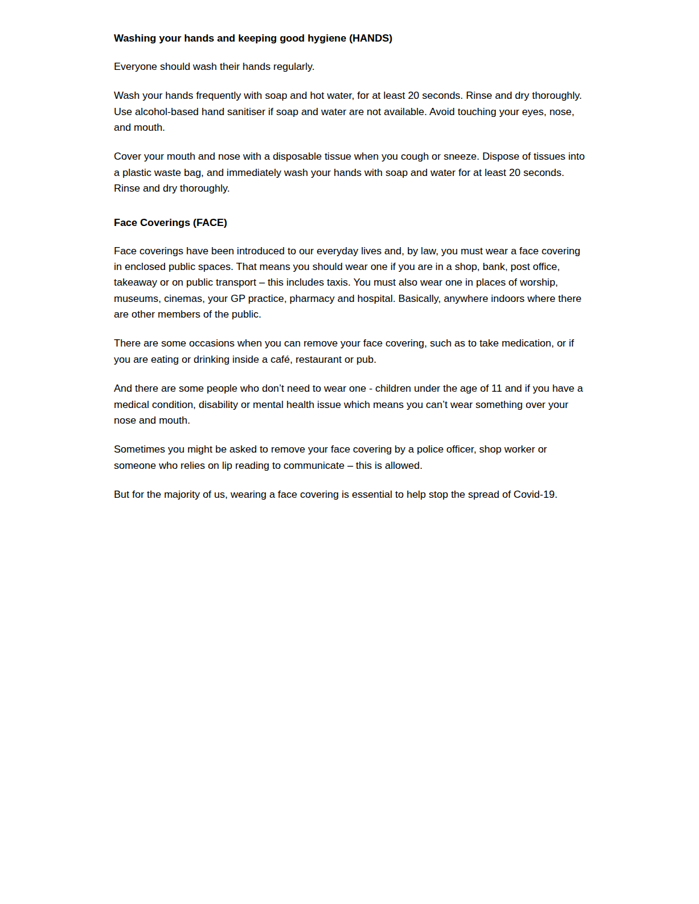Washing your hands and keeping good hygiene (HANDS)
Everyone should wash their hands regularly.
Wash your hands frequently with soap and hot water, for at least 20 seconds. Rinse and dry thoroughly. Use alcohol-based hand sanitiser if soap and water are not available. Avoid touching your eyes, nose, and mouth.
Cover your mouth and nose with a disposable tissue when you cough or sneeze. Dispose of tissues into a plastic waste bag, and immediately wash your hands with soap and water for at least 20 seconds. Rinse and dry thoroughly.
Face Coverings (FACE)
Face coverings have been introduced to our everyday lives and, by law, you must wear a face covering in enclosed public spaces. That means you should wear one if you are in a shop, bank, post office, takeaway or on public transport – this includes taxis. You must also wear one in places of worship, museums, cinemas, your GP practice, pharmacy and hospital. Basically, anywhere indoors where there are other members of the public.
There are some occasions when you can remove your face covering, such as to take medication, or if you are eating or drinking inside a café, restaurant or pub.
And there are some people who don’t need to wear one - children under the age of 11 and if you have a medical condition, disability or mental health issue which means you can’t wear something over your nose and mouth.
Sometimes you might be asked to remove your face covering by a police officer, shop worker or someone who relies on lip reading to communicate – this is allowed.
But for the majority of us, wearing a face covering is essential to help stop the spread of Covid-19.